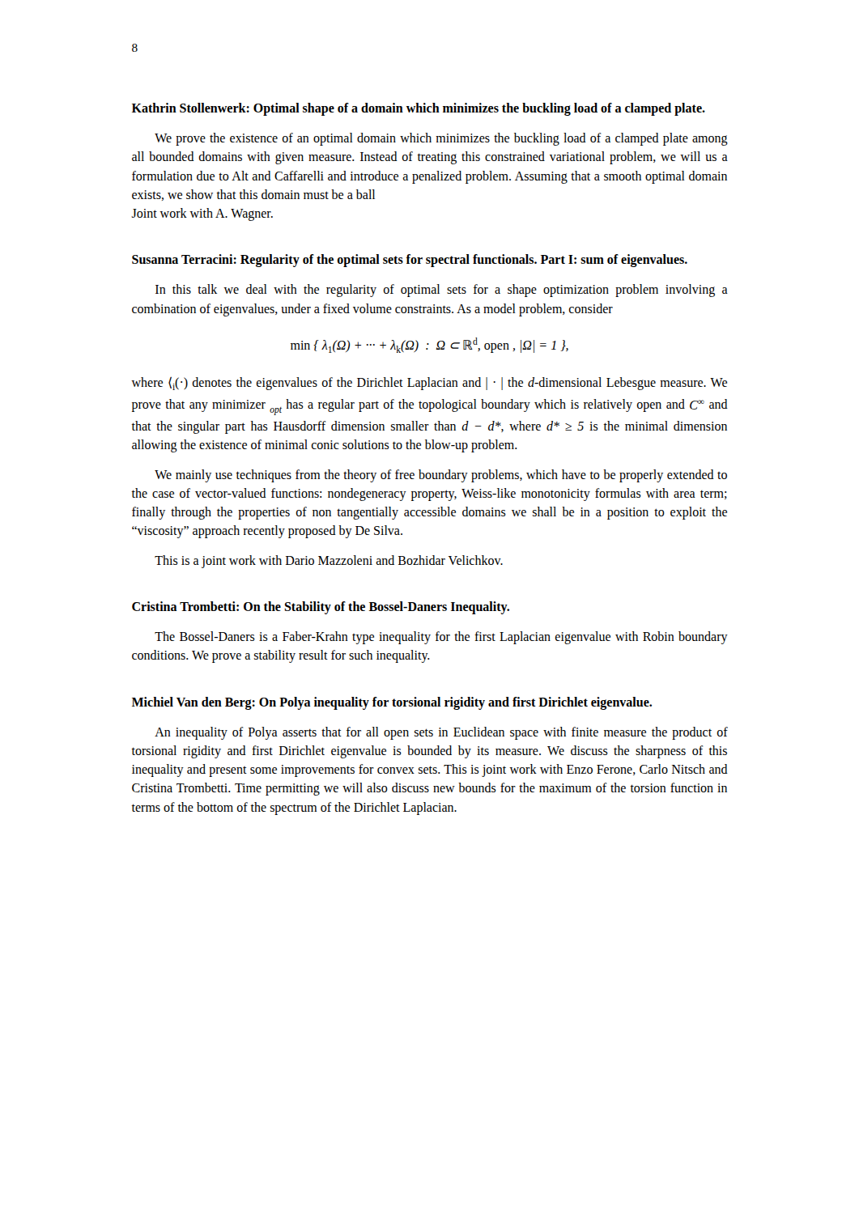8
Kathrin Stollenwerk: Optimal shape of a domain which minimizes the buckling load of a clamped plate.
We prove the existence of an optimal domain which minimizes the buckling load of a clamped plate among all bounded domains with given measure. Instead of treating this constrained variational problem, we will us a formulation due to Alt and Caffarelli and introduce a penalized problem. Assuming that a smooth optimal domain exists, we show that this domain must be a ball
Joint work with A. Wagner.
Susanna Terracini: Regularity of the optimal sets for spectral functionals. Part I: sum of eigenvalues.
In this talk we deal with the regularity of optimal sets for a shape optimization problem involving a combination of eigenvalues, under a fixed volume constraints. As a model problem, consider
min { λ1(Ω) + ··· + λk(Ω) : Ω ⊂ ℝd, open , |Ω| = 1 },
where ⟨i(·) denotes the eigenvalues of the Dirichlet Laplacian and | · | the d-dimensional Lebesgue measure. We prove that any minimizer opt has a regular part of the topological boundary which is relatively open and C∞ and that the singular part has Hausdorff dimension smaller than d − d*, where d* ≥ 5 is the minimal dimension allowing the existence of minimal conic solutions to the blow-up problem.
We mainly use techniques from the theory of free boundary problems, which have to be properly extended to the case of vector-valued functions: nondegeneracy property, Weiss-like monotonicity formulas with area term; finally through the properties of non tangentially accessible domains we shall be in a position to exploit the “viscosity” approach recently proposed by De Silva.
This is a joint work with Dario Mazzoleni and Bozhidar Velichkov.
Cristina Trombetti: On the Stability of the Bossel-Daners Inequality.
The Bossel-Daners is a Faber-Krahn type inequality for the first Laplacian eigenvalue with Robin boundary conditions. We prove a stability result for such inequality.
Michiel Van den Berg: On Polya inequality for torsional rigidity and first Dirichlet eigenvalue.
An inequality of Polya asserts that for all open sets in Euclidean space with finite measure the product of torsional rigidity and first Dirichlet eigenvalue is bounded by its measure. We discuss the sharpness of this inequality and present some improvements for convex sets. This is joint work with Enzo Ferone, Carlo Nitsch and Cristina Trombetti. Time permitting we will also discuss new bounds for the maximum of the torsion function in terms of the bottom of the spectrum of the Dirichlet Laplacian.